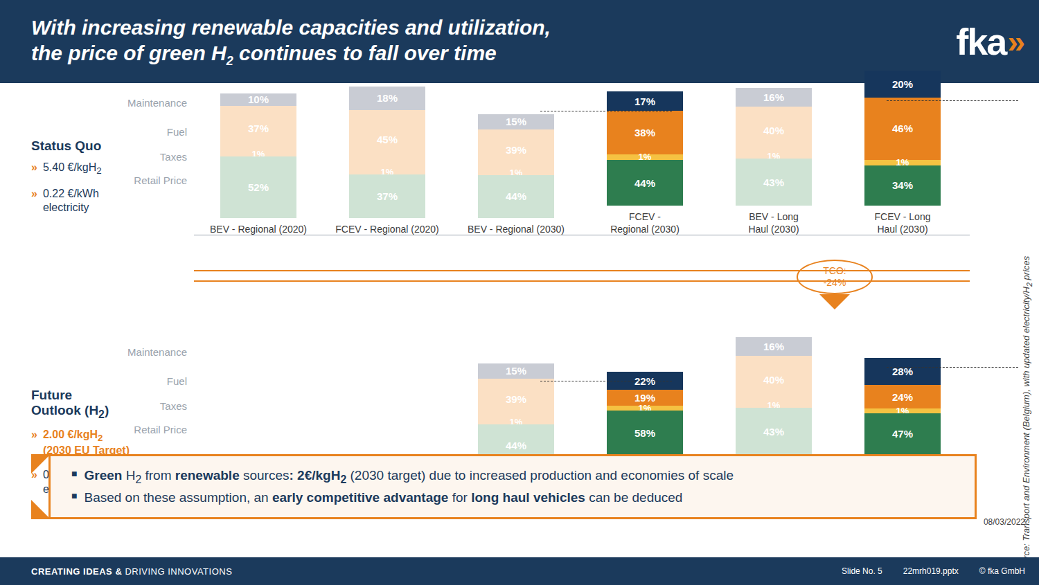With increasing renewable capacities and utilization,
the price of green H2 continues to fall over time
fka»
Source: Transport and Environment (Belgium), with updated electricity/H2 prices
Status Quo
»5.40 €/kgH2
»0.22 €/kWh
electricity
Future
Outlook (H2)
»2.00 €/kgH2
(2030 EU Target)
»0.22 €/kWh
electricity
Maintenance Fuel Taxes Retail Price
10%
37%
1%
52%
BEV - Regional (2020)
18%
45%
1%
37%
FCEV - Regional (2020)
15%
39%
1%
44%
BEV - Regional (2030)
17%
38%
1%
44%
FCEV -
Regional (2030)
16%
40%
1%
43%
BEV - Long
Haul (2030)
20%
46%
1%
34%
FCEV - Long
Haul (2030)
TCO:
-24%
TCO:
-29%
Maintenance Fuel Taxes Retail Price
15%
39%
1%
44%
BEV - Regional (2030)
22%
19%
1%
58%
FCEV -
Regional (2030)
16%
40%
1%
43%
BEV - Long
Haul (2030)
28%
24%
1%
47%
FCEV - Long
Haul (2030)
■Green H2 from renewable sources: 2€/kgH2 (2030 target) due to increased production and economies of scale
■Based on these assumption, an early competitive advantage for long haul vehicles can be deduced
08/03/2022
CREATING IDEAS & DRIVING INNOVATIONS
Slide No. 5 22mrh019.pptx © fka GmbH